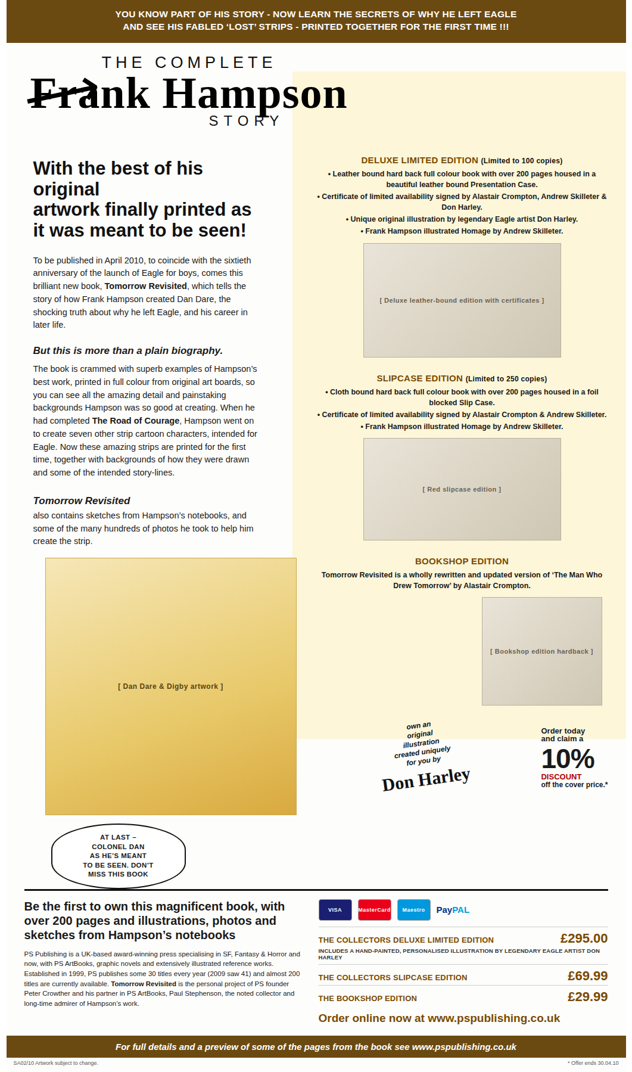You know part of his story - now learn the secrets of why he left Eagle
and see his fabled ‘lost’ strips - printed together for the first time !!!
⟶
THE COMPLETE
Frank Hampson
STORY
With the best of his original
artwork finally printed as
it was meant to be seen!
To be published in April 2010, to coincide with the sixtieth anniversary of the launch of Eagle for boys, comes this brilliant new book, Tomorrow Revisited, which tells the story of how Frank Hampson created Dan Dare, the shocking truth about why he left Eagle, and his career in later life.
But this is more than a plain biography.
The book is crammed with superb examples of Hampson’s best work, printed in full colour from original art boards, so you can see all the amazing detail and painstaking backgrounds Hampson was so good at creating. When he had completed The Road of Courage, Hampson went on to create seven other strip cartoon characters, intended for Eagle. Now these amazing strips are printed for the first time, together with backgrounds of how they were drawn and some of the intended story-lines.
Tomorrow Revisited
also contains sketches from Hampson’s notebooks, and some of the many hundreds of photos he took to help him create the strip.
[ Dan Dare & Digby artwork ]
AT LAST –
COLONEL DAN
AS HE’S MEANT
TO BE SEEN. DON’T
MISS THIS BOOK
DELUXE LIMITED EDITION (Limited to 100 copies)
Leather bound hard back full colour book with over 200 pages housed in a beautiful leather bound Presentation Case.
Certificate of limited availability signed by Alastair Crompton, Andrew Skilleter & Don Harley.
Unique original illustration by legendary Eagle artist Don Harley.
Frank Hampson illustrated Homage by Andrew Skilleter.
[ Deluxe leather-bound edition with certificates ]
SLIPCASE EDITION (Limited to 250 copies)
Cloth bound hard back full colour book with over 200 pages housed in a foil blocked Slip Case.
Certificate of limited availability signed by Alastair Crompton & Andrew Skilleter.
Frank Hampson illustrated Homage by Andrew Skilleter.
[ Red slipcase edition ]
BOOKSHOP EDITION
Tomorrow Revisited is a wholly rewritten and updated version of ‘The Man Who Drew Tomorrow’ by Alastair Crompton.
[ Bookshop edition hardback ]
own an
original
illustration
created uniquely
for you by
Don Harley
Order today
and claim a
10%
DISCOUNT
off the cover price.*
Be the first to own this magnificent book, with over 200 pages and illustrations, photos and sketches from Hampson’s notebooks
PS Publishing is a UK-based award-winning press specialising in SF, Fantasy & Horror and now, with PS ArtBooks, graphic novels and extensively illustrated reference works. Established in 1999, PS publishes some 30 titles every year (2009 saw 41) and almost 200 titles are currently available. Tomorrow Revisited is the personal project of PS founder Peter Crowther and his partner in PS ArtBooks, Paul Stephenson, the noted collector and long-time admirer of Hampson’s work.
VISA
MasterCard
Maestro
PayPAL
THE COLLECTORS DELUXE LIMITED EDITION
£295.00
INCLUDES A HAND-PAINTED, PERSONALISED ILLUSTRATION BY LEGENDARY EAGLE ARTIST DON HARLEY
THE COLLECTORS SLIPCASE EDITION
£69.99
THE BOOKSHOP EDITION
£29.99
Order online now at www.pspublishing.co.uk
For full details and a preview of some of the pages from the book see www.pspublishing.co.uk
SA02/10 Artwork subject to change. * Offer ends 30.04.10